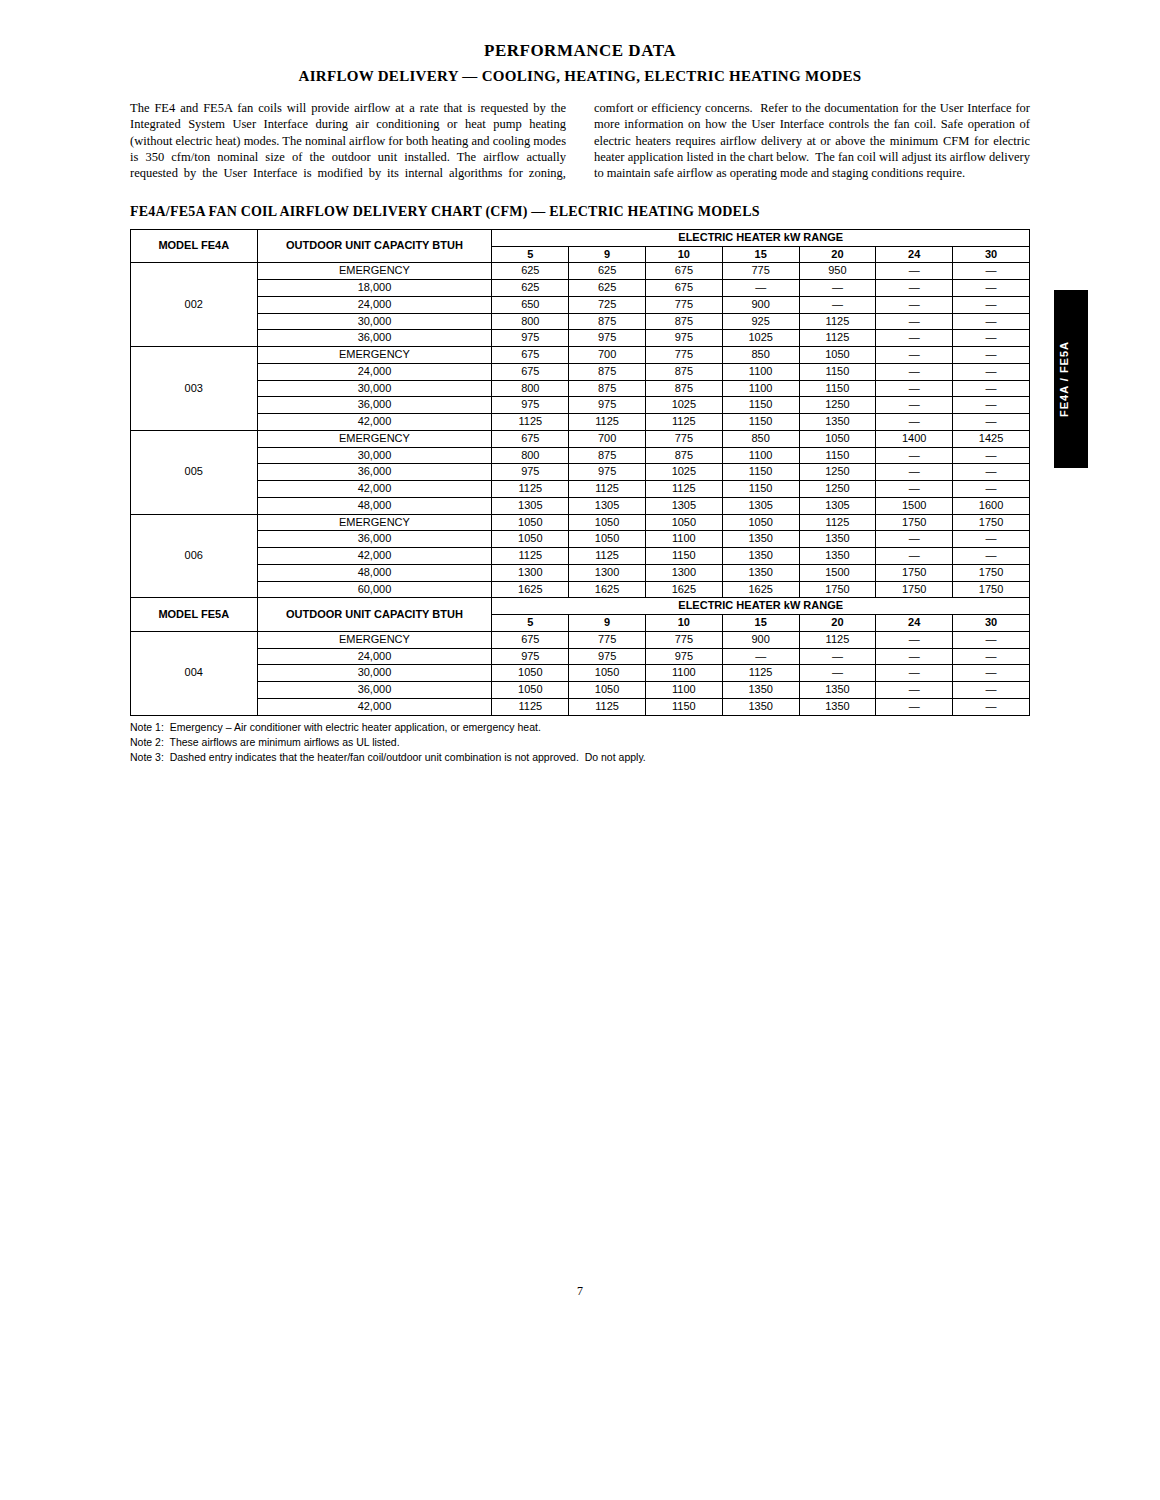PERFORMANCE DATA
AIRFLOW DELIVERY — COOLING, HEATING, ELECTRIC HEATING MODES
The FE4 and FE5A fan coils will provide airflow at a rate that is requested by the Integrated System User Interface during air conditioning or heat pump heating (without electric heat) modes. The nominal airflow for both heating and cooling modes is 350 cfm/ton nominal size of the outdoor unit installed. The airflow actually requested by the User Interface is modified by its internal algorithms for zoning, comfort or efficiency concerns. Refer to the documentation for the User Interface for more information on how the User Interface controls the fan coil. Safe operation of electric heaters requires airflow delivery at or above the minimum CFM for electric heater application listed in the chart below. The fan coil will adjust its airflow delivery to maintain safe airflow as operating mode and staging conditions require.
FE4A/FE5A FAN COIL AIRFLOW DELIVERY CHART (CFM) — ELECTRIC HEATING MODELS
| MODEL FE4A | OUTDOOR UNIT CAPACITY BTUH | ELECTRIC HEATER kW RANGE |
| --- | --- | --- |
| 5 | 9 | 10 | 15 | 20 | 24 | 30 |
| 002 | EMERGENCY | 625 | 625 | 675 | 775 | 950 | — | — |
| 18,000 | 625 | 625 | 675 | — | — | — | — |
| 24,000 | 650 | 725 | 775 | 900 | — | — | — |
| 30,000 | 800 | 875 | 875 | 925 | 1125 | — | — |
| 36,000 | 975 | 975 | 975 | 1025 | 1125 | — | — |
| 003 | EMERGENCY | 675 | 700 | 775 | 850 | 1050 | — | — |
| 24,000 | 675 | 875 | 875 | 1100 | 1150 | — | — |
| 30,000 | 800 | 875 | 875 | 1100 | 1150 | — | — |
| 36,000 | 975 | 975 | 1025 | 1150 | 1250 | — | — |
| 42,000 | 1125 | 1125 | 1125 | 1150 | 1350 | — | — |
| 005 | EMERGENCY | 675 | 700 | 775 | 850 | 1050 | 1400 | 1425 |
| 30,000 | 800 | 875 | 875 | 1100 | 1150 | — | — |
| 36,000 | 975 | 975 | 1025 | 1150 | 1250 | — | — |
| 42,000 | 1125 | 1125 | 1125 | 1150 | 1250 | — | — |
| 48,000 | 1305 | 1305 | 1305 | 1305 | 1305 | 1500 | 1600 |
| 006 | EMERGENCY | 1050 | 1050 | 1050 | 1050 | 1125 | 1750 | 1750 |
| 36,000 | 1050 | 1050 | 1100 | 1350 | 1350 | — | — |
| 42,000 | 1125 | 1125 | 1150 | 1350 | 1350 | — | — |
| 48,000 | 1300 | 1300 | 1300 | 1350 | 1500 | 1750 | 1750 |
| 60,000 | 1625 | 1625 | 1625 | 1625 | 1750 | 1750 | 1750 |
| MODEL FE5A | OUTDOOR UNIT CAPACITY BTUH | ELECTRIC HEATER kW RANGE |
| 5 | 9 | 10 | 15 | 20 | 24 | 30 |
| 004 | EMERGENCY | 675 | 775 | 775 | 900 | 1125 | — | — |
| 24,000 | 975 | 975 | 975 | — | — | — | — |
| 30,000 | 1050 | 1050 | 1100 | 1125 | — | — | — |
| 36,000 | 1050 | 1050 | 1100 | 1350 | 1350 | — | — |
| 42,000 | 1125 | 1125 | 1150 | 1350 | 1350 | — | — |
Note 1: Emergency – Air conditioner with electric heater application, or emergency heat.
Note 2: These airflows are minimum airflows as UL listed.
Note 3: Dashed entry indicates that the heater/fan coil/outdoor unit combination is not approved. Do not apply.
FE4A / FE5A
7